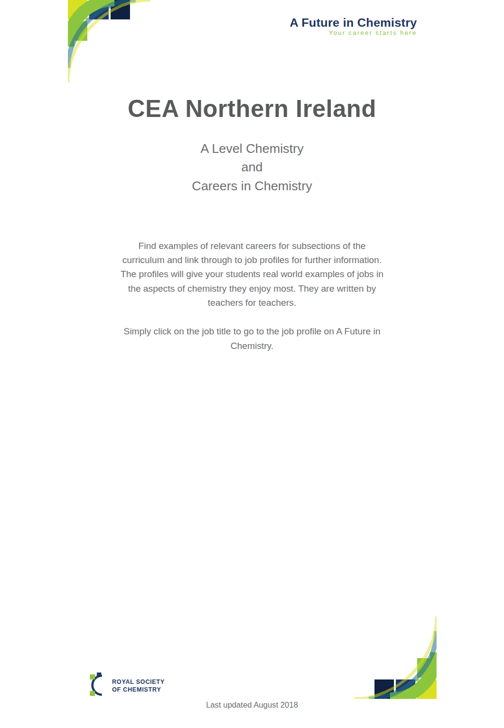A Future in Chemistry
Your career starts here
CEA Northern Ireland
A Level Chemistry and Careers in Chemistry
Find examples of relevant careers for subsections of the curriculum and link through to job profiles for further information. The profiles will give your students real world examples of jobs in the aspects of chemistry they enjoy most. They are written by teachers for teachers.
Simply click on the job title to go to the job profile on A Future in Chemistry.
ROYAL SOCIETY OF CHEMISTRY
Last updated August 2018